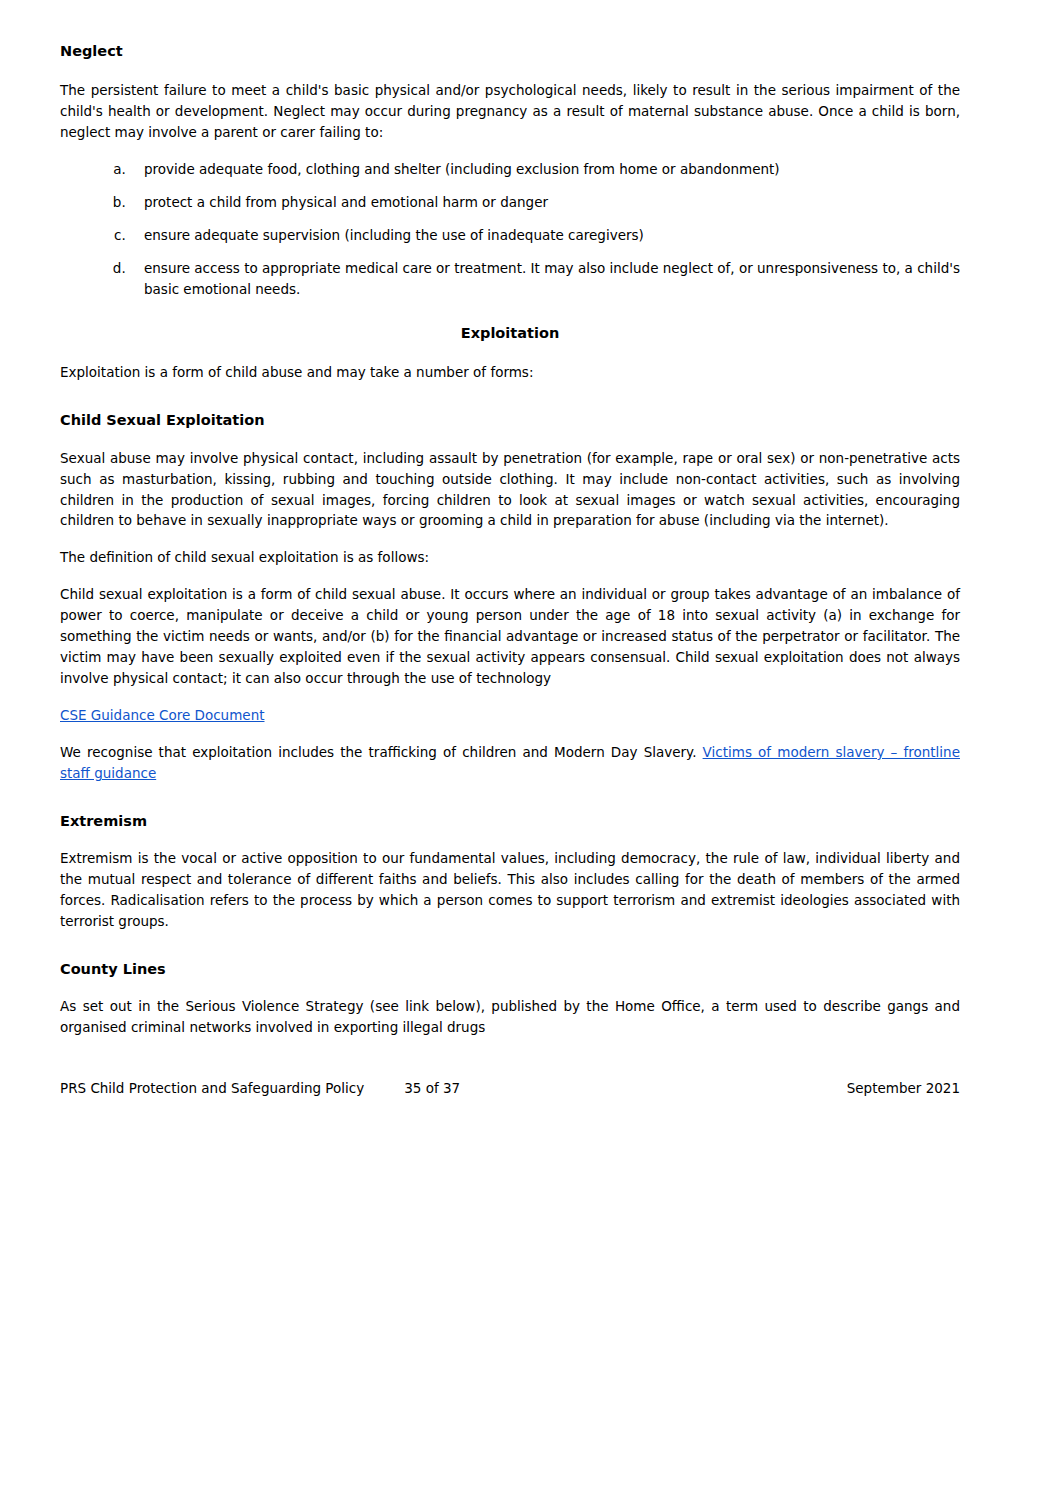Neglect
The persistent failure to meet a child's basic physical and/or psychological needs, likely to result in the serious impairment of the child's health or development. Neglect may occur during pregnancy as a result of maternal substance abuse. Once a child is born, neglect may involve a parent or carer failing to:
provide adequate food, clothing and shelter (including exclusion from home or abandonment)
protect a child from physical and emotional harm or danger
ensure adequate supervision (including the use of inadequate caregivers)
ensure access to appropriate medical care or treatment. It may also include neglect of, or unresponsiveness to, a child's basic emotional needs.
Exploitation
Exploitation is a form of child abuse and may take a number of forms:
Child Sexual Exploitation
Sexual abuse may involve physical contact, including assault by penetration (for example, rape or oral sex) or non-penetrative acts such as masturbation, kissing, rubbing and touching outside clothing. It may include non-contact activities, such as involving children in the production of sexual images, forcing children to look at sexual images or watch sexual activities, encouraging children to behave in sexually inappropriate ways or grooming a child in preparation for abuse (including via the internet).
The definition of child sexual exploitation is as follows:
Child sexual exploitation is a form of child sexual abuse. It occurs where an individual or group takes advantage of an imbalance of power to coerce, manipulate or deceive a child or young person under the age of 18 into sexual activity (a) in exchange for something the victim needs or wants, and/or (b) for the financial advantage or increased status of the perpetrator or facilitator. The victim may have been sexually exploited even if the sexual activity appears consensual. Child sexual exploitation does not always involve physical contact; it can also occur through the use of technology
CSE Guidance Core Document
We recognise that exploitation includes the trafficking of children and Modern Day Slavery. Victims of modern slavery – frontline staff guidance
Extremism
Extremism is the vocal or active opposition to our fundamental values, including democracy, the rule of law, individual liberty and the mutual respect and tolerance of different faiths and beliefs. This also includes calling for the death of members of the armed forces. Radicalisation refers to the process by which a person comes to support terrorism and extremist ideologies associated with terrorist groups.
County Lines
As set out in the Serious Violence Strategy (see link below), published by the Home Office, a term used to describe gangs and organised criminal networks involved in exporting illegal drugs
PRS Child Protection and Safeguarding Policy
35 of 37
September 2021